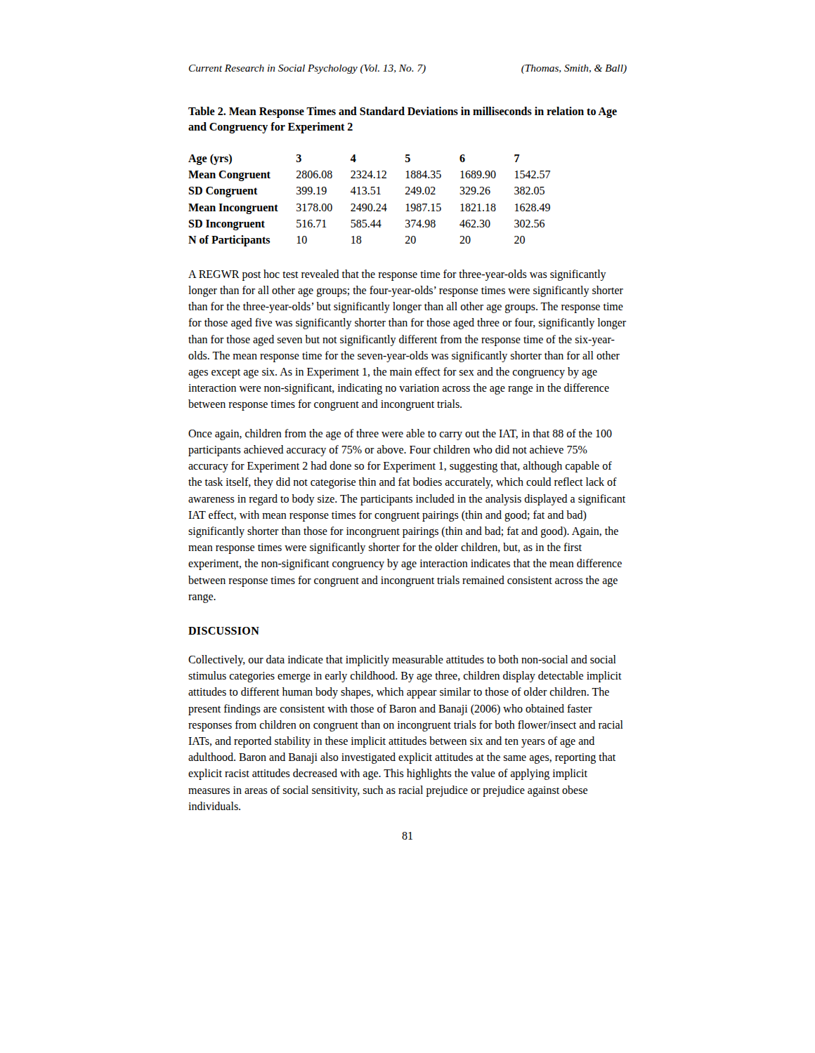Current Research in Social Psychology (Vol. 13, No. 7) (Thomas, Smith, & Ball)
Table 2. Mean Response Times and Standard Deviations in milliseconds in relation to Age and Congruency for Experiment 2
| Age (yrs) | 3 | 4 | 5 | 6 | 7 |
| --- | --- | --- | --- | --- | --- |
| Mean Congruent | 2806.08 | 2324.12 | 1884.35 | 1689.90 | 1542.57 |
| SD Congruent | 399.19 | 413.51 | 249.02 | 329.26 | 382.05 |
| Mean Incongruent | 3178.00 | 2490.24 | 1987.15 | 1821.18 | 1628.49 |
| SD Incongruent | 516.71 | 585.44 | 374.98 | 462.30 | 302.56 |
| N of Participants | 10 | 18 | 20 | 20 | 20 |
A REGWR post hoc test revealed that the response time for three-year-olds was significantly longer than for all other age groups; the four-year-olds’ response times were significantly shorter than for the three-year-olds’ but significantly longer than all other age groups. The response time for those aged five was significantly shorter than for those aged three or four, significantly longer than for those aged seven but not significantly different from the response time of the six-year-olds. The mean response time for the seven-year-olds was significantly shorter than for all other ages except age six. As in Experiment 1, the main effect for sex and the congruency by age interaction were non-significant, indicating no variation across the age range in the difference between response times for congruent and incongruent trials.
Once again, children from the age of three were able to carry out the IAT, in that 88 of the 100 participants achieved accuracy of 75% or above. Four children who did not achieve 75% accuracy for Experiment 2 had done so for Experiment 1, suggesting that, although capable of the task itself, they did not categorise thin and fat bodies accurately, which could reflect lack of awareness in regard to body size. The participants included in the analysis displayed a significant IAT effect, with mean response times for congruent pairings (thin and good; fat and bad) significantly shorter than those for incongruent pairings (thin and bad; fat and good). Again, the mean response times were significantly shorter for the older children, but, as in the first experiment, the non-significant congruency by age interaction indicates that the mean difference between response times for congruent and incongruent trials remained consistent across the age range.
DISCUSSION
Collectively, our data indicate that implicitly measurable attitudes to both non-social and social stimulus categories emerge in early childhood. By age three, children display detectable implicit attitudes to different human body shapes, which appear similar to those of older children. The present findings are consistent with those of Baron and Banaji (2006) who obtained faster responses from children on congruent than on incongruent trials for both flower/insect and racial IATs, and reported stability in these implicit attitudes between six and ten years of age and adulthood. Baron and Banaji also investigated explicit attitudes at the same ages, reporting that explicit racist attitudes decreased with age. This highlights the value of applying implicit measures in areas of social sensitivity, such as racial prejudice or prejudice against obese individuals.
81